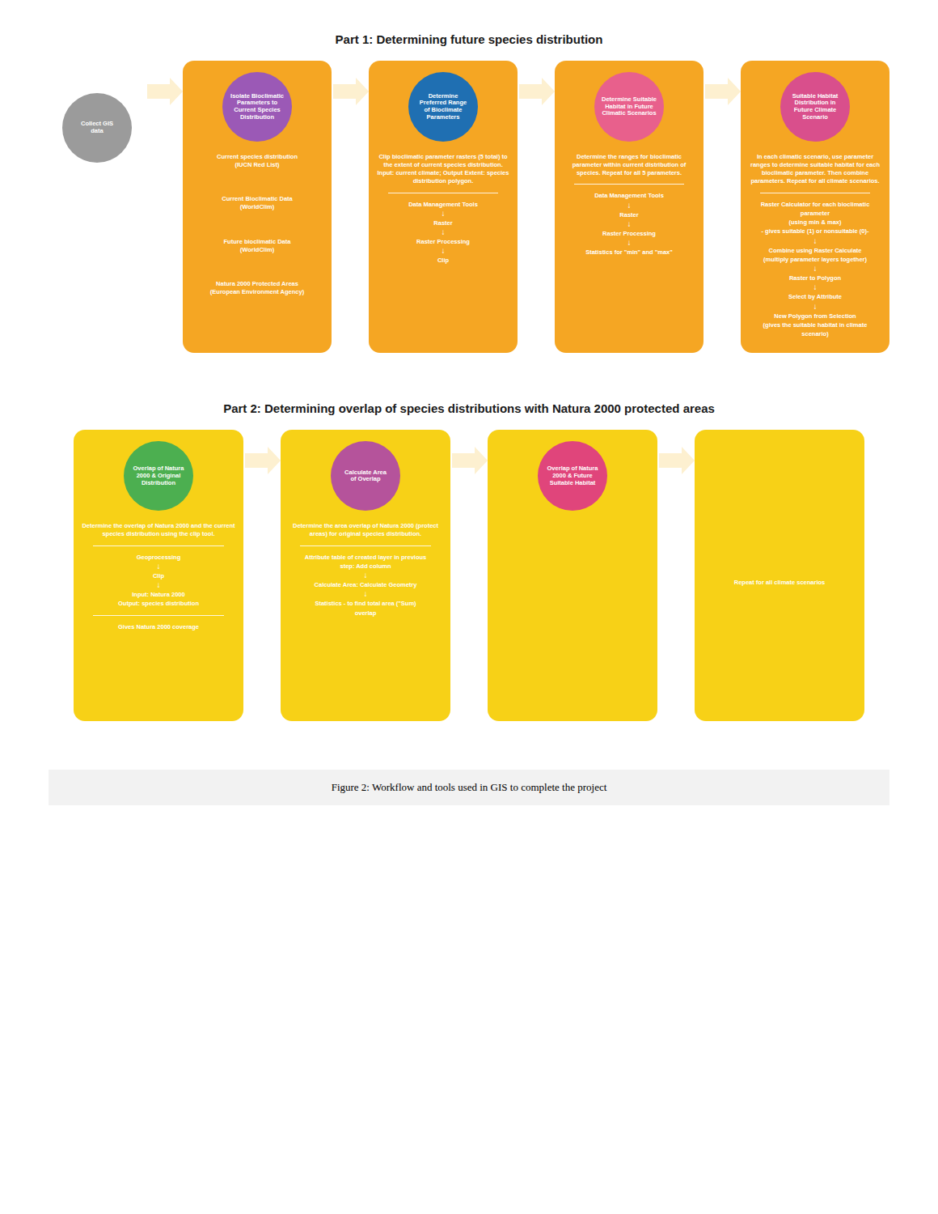Part 1: Determining future species distribution
Collect GIS
data
Isolate Bioclimatic
Parameters to
Current Species
Distribution
Current species distribution
(IUCN Red List)
Current Bioclimatic Data
(WorldClim)
Future bioclimatic Data
(WorldClim)
Natura 2000 Protected Areas
(European Environment Agency)
Determine
Preferred Range
of Bioclimate
Parameters
Clip bioclimatic parameter rasters (5 total) to the extent of current species distribution. Input: current climate; Output Extent: species distribution polygon.
Data Management Tools ↓ Raster ↓ Raster Processing ↓ Clip
Determine Suitable
Habitat in Future
Climatic Scenarios
Determine the ranges for bioclimatic parameter within current distribution of species. Repeat for all 5 parameters.
Data Management Tools ↓ Raster ↓ Raster Processing ↓ Statistics for "min" and "max"
Suitable Habitat
Distribution in
Future Climate
Scenario
In each climatic scenario, use parameter ranges to determine suitable habitat for each bioclimatic parameter. Then combine parameters. Repeat for all climate scenarios.
Raster Calculator for each bioclimatic parameter
(using min & max)
- gives suitable (1) or nonsuitable (0)- ↓ Combine using Raster Calculate
(multiply parameter layers together) ↓ Raster to Polygon ↓ Select by Attribute ↓ New Polygon from Selection
(gives the suitable habitat in climate scenario)
Part 2: Determining overlap of species distributions with Natura 2000 protected areas
Overlap of Natura
2000 & Original
Distribution
Determine the overlap of Natura 2000 and the current species distribution using the clip tool.
Geoprocessing ↓ Clip ↓ Input: Natura 2000
Output: species distribution
Gives Natura 2000 coverage
Calculate Area
of Overlap
Determine the area overlap of Natura 2000 (protect areas) for original species distribution.
Attribute table of created layer in previous
step: Add column ↓ Calculate Area: Calculate Geometry ↓ Statistics - to find total area ("Sum)
overlap
Overlap of Natura
2000 & Future
Suitable Habitat
Repeat for all climate scenarios
Figure 2: Workflow and tools used in GIS to complete the project